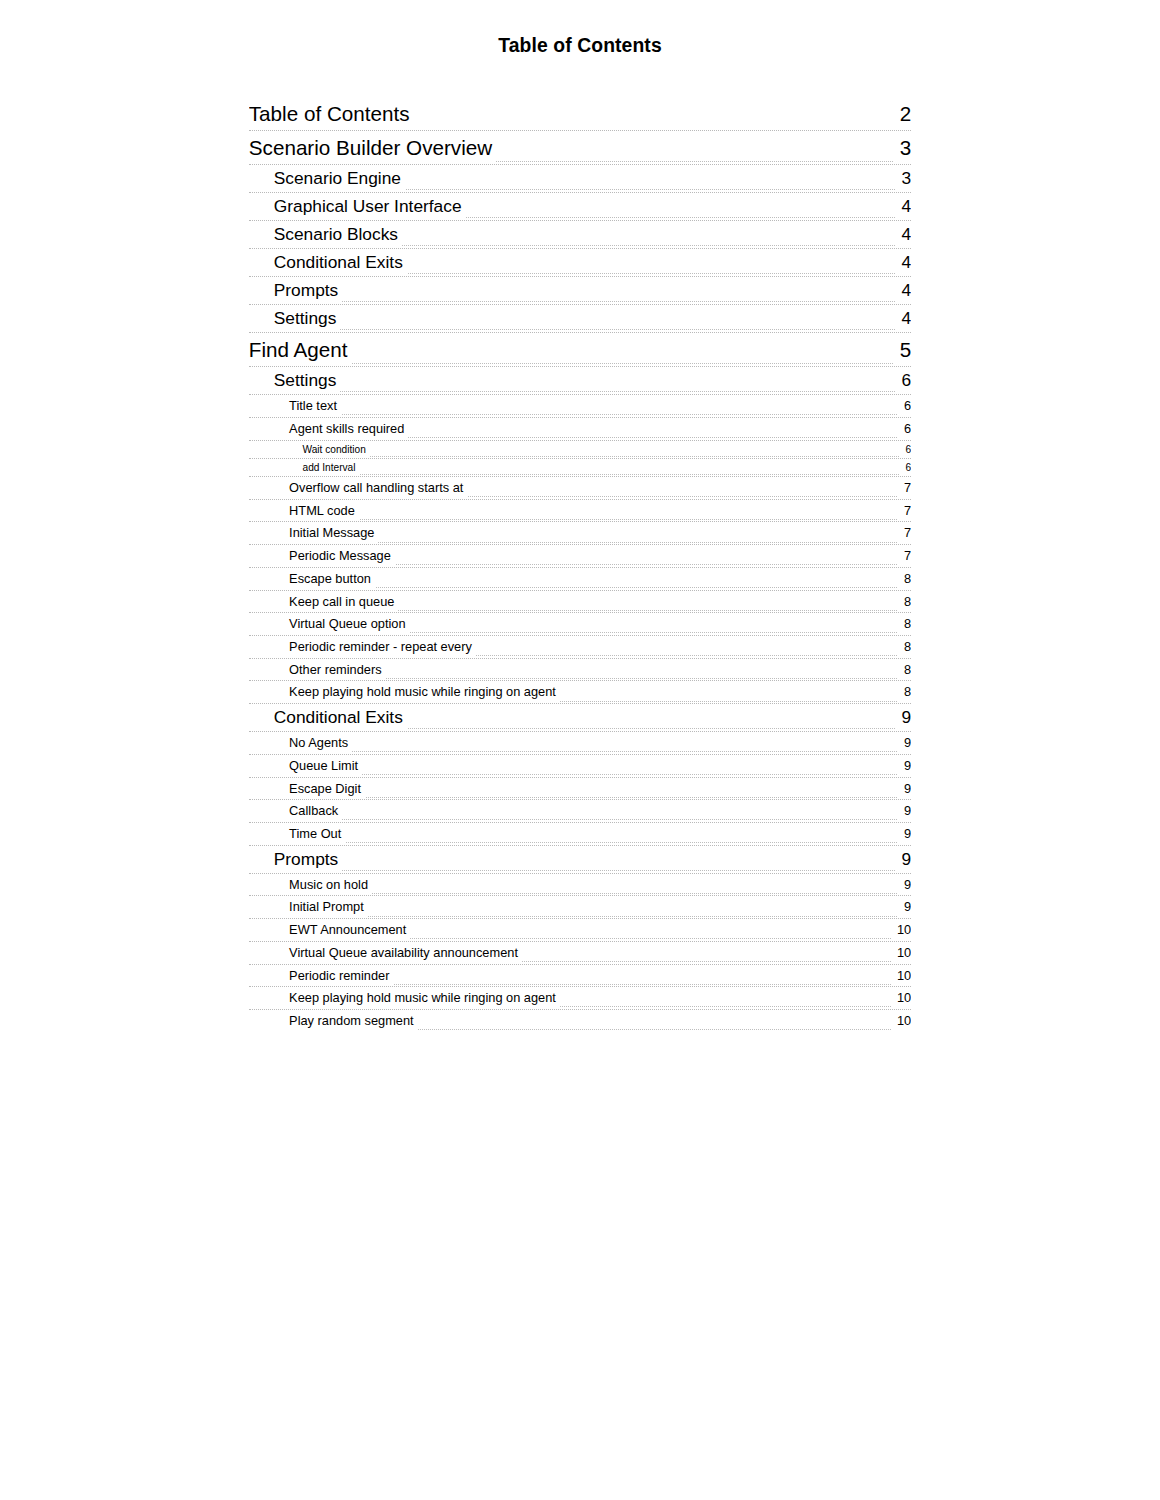Table of Contents
2 Table of Contents
3 Scenario Builder Overview
3 Scenario Engine
4 Graphical User Interface
4 Scenario Blocks
4 Conditional Exits
4 Prompts
4 Settings
5 Find Agent
6 Settings
6 Title text
6 Agent skills required
6 Wait condition
6 add Interval
7 Overflow call handling starts at
7 HTML code
7 Initial Message
7 Periodic Message
8 Escape button
8 Keep call in queue
8 Virtual Queue option
8 Periodic reminder - repeat every
8 Other reminders
8 Keep playing hold music while ringing on agent
9 Conditional Exits
9 No Agents
9 Queue Limit
9 Escape Digit
9 Callback
9 Time Out
9 Prompts
9 Music on hold
9 Initial Prompt
10 EWT Announcement
10 Virtual Queue availability announcement
10 Periodic reminder
10 Keep playing hold music while ringing on agent
10 Play random segment